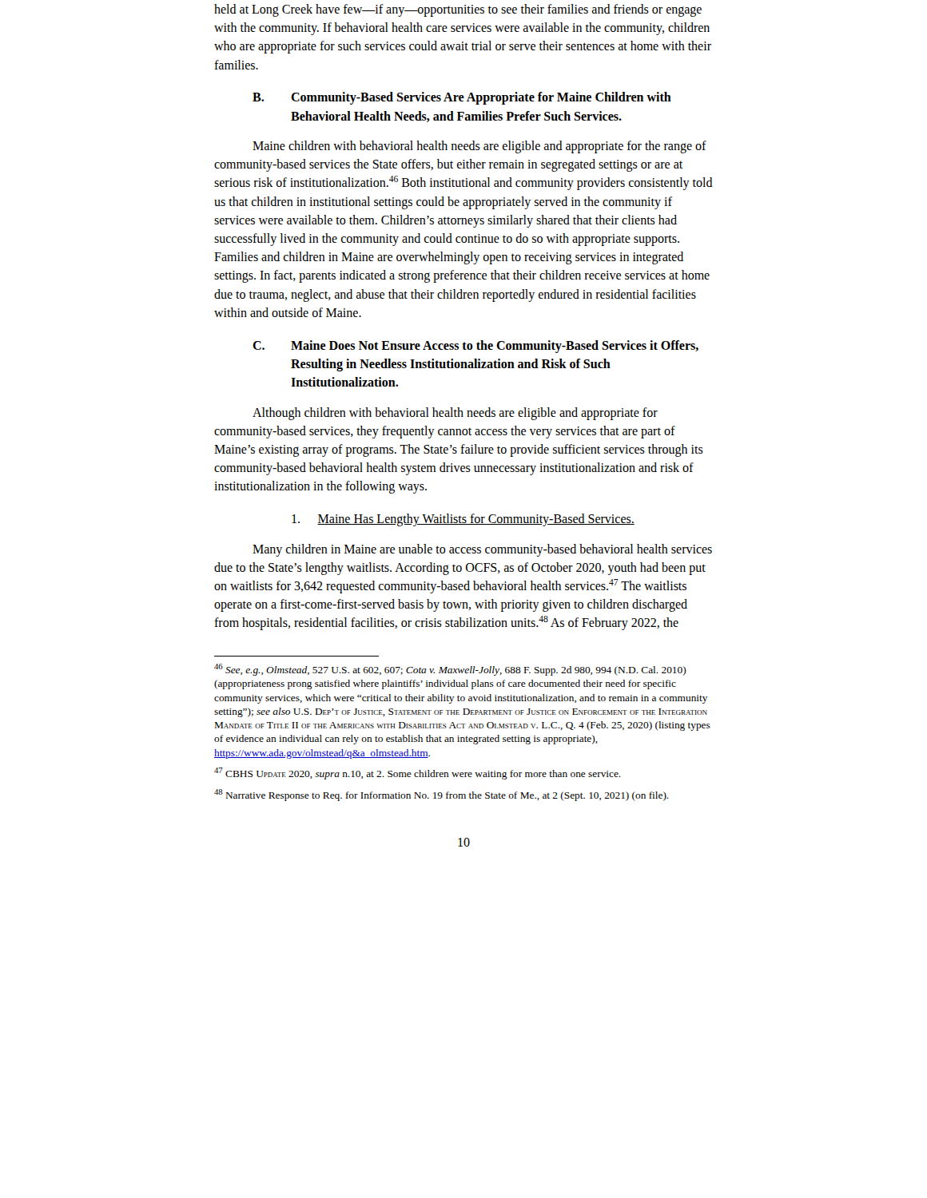held at Long Creek have few—if any—opportunities to see their families and friends or engage with the community. If behavioral health care services were available in the community, children who are appropriate for such services could await trial or serve their sentences at home with their families.
B.
Community-Based Services Are Appropriate for Maine Children with Behavioral Health Needs, and Families Prefer Such Services.
Maine children with behavioral health needs are eligible and appropriate for the range of community-based services the State offers, but either remain in segregated settings or are at serious risk of institutionalization.46 Both institutional and community providers consistently told us that children in institutional settings could be appropriately served in the community if services were available to them. Children’s attorneys similarly shared that their clients had successfully lived in the community and could continue to do so with appropriate supports. Families and children in Maine are overwhelmingly open to receiving services in integrated settings. In fact, parents indicated a strong preference that their children receive services at home due to trauma, neglect, and abuse that their children reportedly endured in residential facilities within and outside of Maine.
C.
Maine Does Not Ensure Access to the Community-Based Services it Offers, Resulting in Needless Institutionalization and Risk of Such Institutionalization.
Although children with behavioral health needs are eligible and appropriate for community-based services, they frequently cannot access the very services that are part of Maine’s existing array of programs. The State’s failure to provide sufficient services through its community-based behavioral health system drives unnecessary institutionalization and risk of institutionalization in the following ways.
1.
Maine Has Lengthy Waitlists for Community-Based Services.
Many children in Maine are unable to access community-based behavioral health services due to the State’s lengthy waitlists. According to OCFS, as of October 2020, youth had been put on waitlists for 3,642 requested community-based behavioral health services.47 The waitlists operate on a first-come-first-served basis by town, with priority given to children discharged from hospitals, residential facilities, or crisis stabilization units.48 As of February 2022, the
46 See, e.g., Olmstead, 527 U.S. at 602, 607; Cota v. Maxwell-Jolly, 688 F. Supp. 2d 980, 994 (N.D. Cal. 2010) (appropriateness prong satisfied where plaintiffs’ individual plans of care documented their need for specific community services, which were “critical to their ability to avoid institutionalization, and to remain in a community setting”); see also U.S. Dep’t of Justice, Statement of the Department of Justice on Enforcement of the Integration Mandate of Title II of the Americans with Disabilities Act and Olmstead v. L.C., Q. 4 (Feb. 25, 2020) (listing types of evidence an individual can rely on to establish that an integrated setting is appropriate), https://www.ada.gov/olmstead/q&a_olmstead.htm.
47 CBHS Update 2020, supra n.10, at 2. Some children were waiting for more than one service.
48 Narrative Response to Req. for Information No. 19 from the State of Me., at 2 (Sept. 10, 2021) (on file).
10